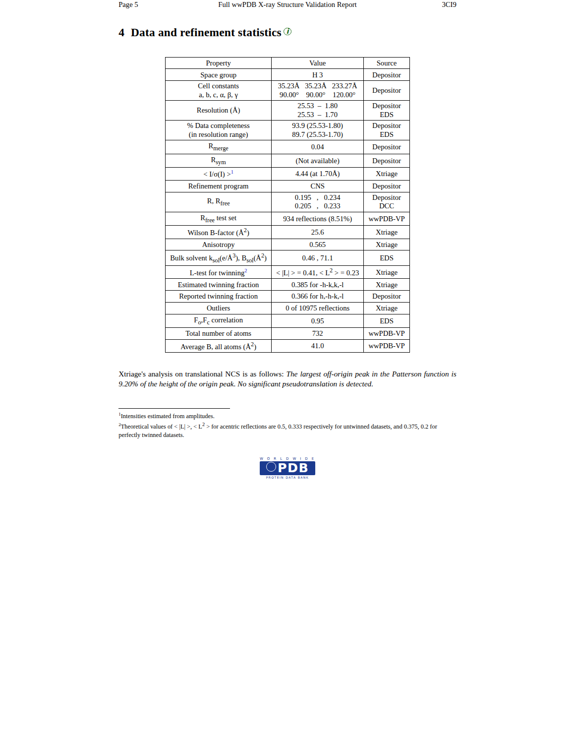Page 5
Full wwPDB X-ray Structure Validation Report
3CI9
4 Data and refinement statisticsi
| Property | Value | Source |
| --- | --- | --- |
| Space group | H 3 | Depositor |
| Cell constants a, b, c, α, β, γ | 35.23Å 35.23Å 233.27Å 90.00° 90.00° 120.00° | Depositor |
| Resolution (Å) | 25.53 – 1.80 25.53 – 1.70 | Depositor EDS |
| % Data completeness (in resolution range) | 93.9 (25.53-1.80) 89.7 (25.53-1.70) | Depositor EDS |
| R merge | 0.04 | Depositor |
| R sym | (Not available) | Depositor |
| < I/σ(I) > 1 | 4.44 (at 1.70Å) | Xtriage |
| Refinement program | CNS | Depositor |
| R, R free | 0.195 , 0.234 0.205 , 0.233 | Depositor DCC |
| R free test set | 934 reflections (8.51%) | wwPDB-VP |
| Wilson B-factor (Å 2 ) | 25.6 | Xtriage |
| Anisotropy | 0.565 | Xtriage |
| Bulk solvent k sol (e/Å 3 ), B sol (Å 2 ) | 0.46 , 71.1 | EDS |
| L-test for twinning 2 | < /L/ > = 0.41, < L 2 > = 0.23 | Xtriage |
| Estimated twinning fraction | 0.385 for -h-k,k,-l | Xtriage |
| Reported twinning fraction | 0.366 for h,-h-k,-l | Depositor |
| Outliers | 0 of 10975 reflections | Xtriage |
| F o ,F c correlation | 0.95 | EDS |
| Total number of atoms | 732 | wwPDB-VP |
| Average B, all atoms (Å 2 ) | 41.0 | wwPDB-VP |
Xtriage's analysis on translational NCS is as follows: The largest off-origin peak in the Patterson function is 9.20% of the height of the origin peak. No significant pseudotranslation is detected.
1 Intensities estimated from amplitudes.
2 Theoretical values of < |L| >, < L2 > for acentric reflections are 0.5, 0.333 respectively for untwinned datasets, and 0.375, 0.2 for perfectly twinned datasets.
W O R L D W I D E
PDB
PROTEIN DATA BANK